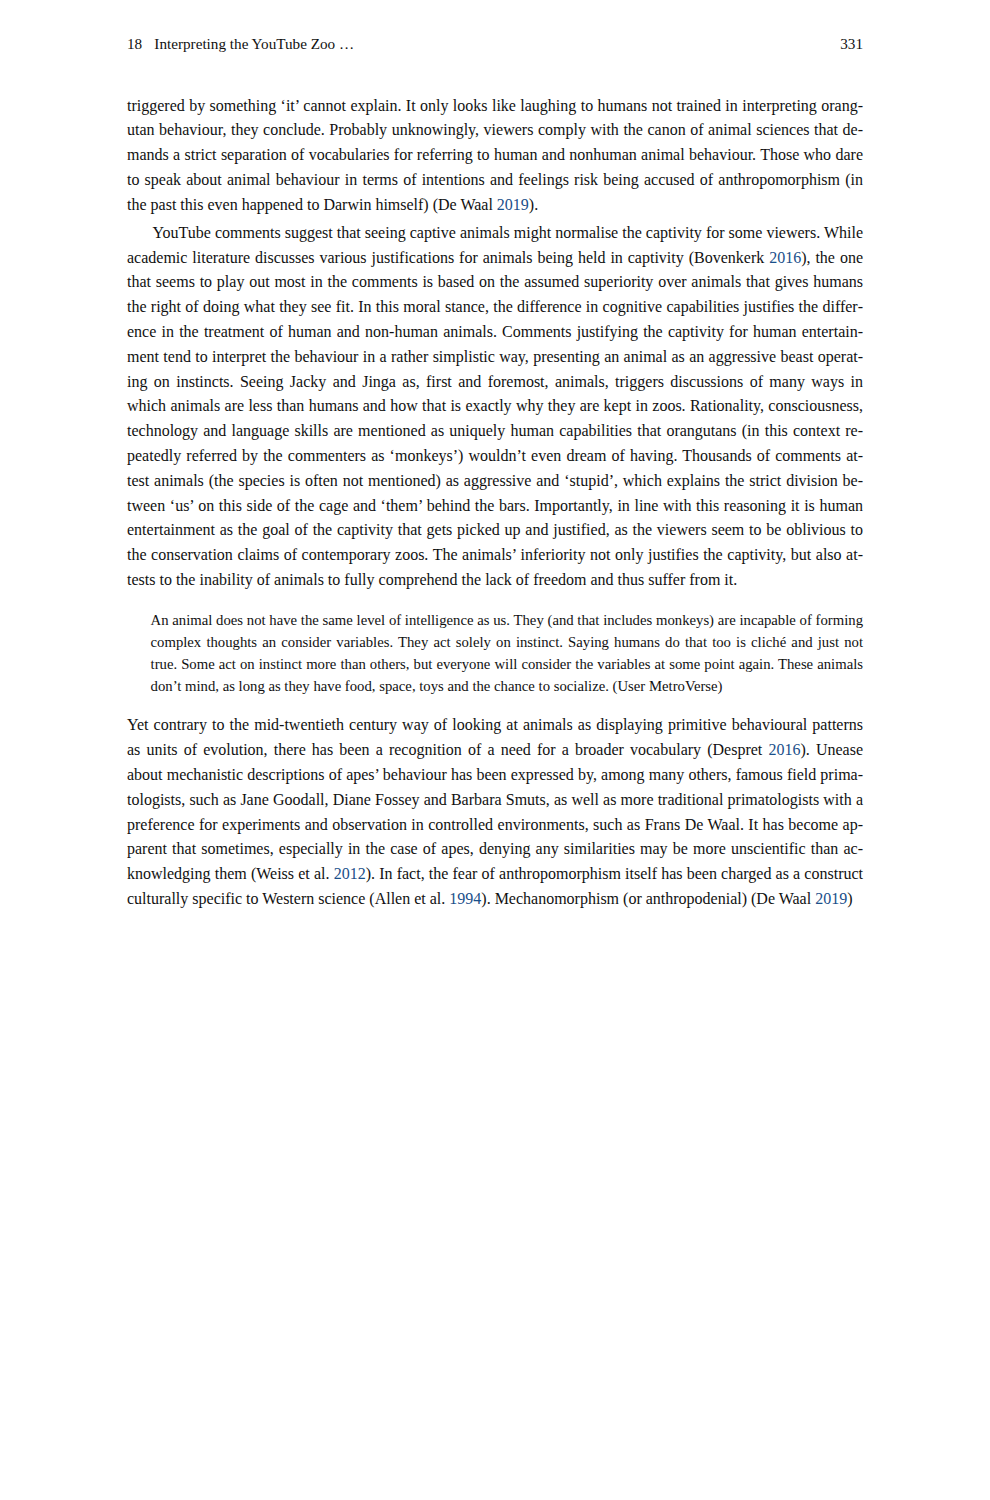18 Interpreting the YouTube Zoo … 331
triggered by something ‘it’ cannot explain. It only looks like laughing to humans not trained in interpreting orangutan behaviour, they conclude. Probably unknowingly, viewers comply with the canon of animal sciences that demands a strict separation of vocabularies for referring to human and nonhuman animal behaviour. Those who dare to speak about animal behaviour in terms of intentions and feelings risk being accused of anthropomorphism (in the past this even happened to Darwin himself) (De Waal 2019).
YouTube comments suggest that seeing captive animals might normalise the captivity for some viewers. While academic literature discusses various justifications for animals being held in captivity (Bovenkerk 2016), the one that seems to play out most in the comments is based on the assumed superiority over animals that gives humans the right of doing what they see fit. In this moral stance, the difference in cognitive capabilities justifies the difference in the treatment of human and non-human animals. Comments justifying the captivity for human entertainment tend to interpret the behaviour in a rather simplistic way, presenting an animal as an aggressive beast operating on instincts. Seeing Jacky and Jinga as, first and foremost, animals, triggers discussions of many ways in which animals are less than humans and how that is exactly why they are kept in zoos. Rationality, consciousness, technology and language skills are mentioned as uniquely human capabilities that orangutans (in this context repeatedly referred by the commenters as ‘monkeys’) wouldn’t even dream of having. Thousands of comments attest animals (the species is often not mentioned) as aggressive and ‘stupid’, which explains the strict division between ‘us’ on this side of the cage and ‘them’ behind the bars. Importantly, in line with this reasoning it is human entertainment as the goal of the captivity that gets picked up and justified, as the viewers seem to be oblivious to the conservation claims of contemporary zoos. The animals’ inferiority not only justifies the captivity, but also attests to the inability of animals to fully comprehend the lack of freedom and thus suffer from it.
An animal does not have the same level of intelligence as us. They (and that includes monkeys) are incapable of forming complex thoughts an consider variables. They act solely on instinct. Saying humans do that too is cliché and just not true. Some act on instinct more than others, but everyone will consider the variables at some point again. These animals don’t mind, as long as they have food, space, toys and the chance to socialize. (User MetroVerse)
Yet contrary to the mid-twentieth century way of looking at animals as displaying primitive behavioural patterns as units of evolution, there has been a recognition of a need for a broader vocabulary (Despret 2016). Unease about mechanistic descriptions of apes’ behaviour has been expressed by, among many others, famous field primatologists, such as Jane Goodall, Diane Fossey and Barbara Smuts, as well as more traditional primatologists with a preference for experiments and observation in controlled environments, such as Frans De Waal. It has become apparent that sometimes, especially in the case of apes, denying any similarities may be more unscientific than acknowledging them (Weiss et al. 2012). In fact, the fear of anthropomorphism itself has been charged as a construct culturally specific to Western science (Allen et al. 1994). Mechanomorphism (or anthropodenial) (De Waal 2019)